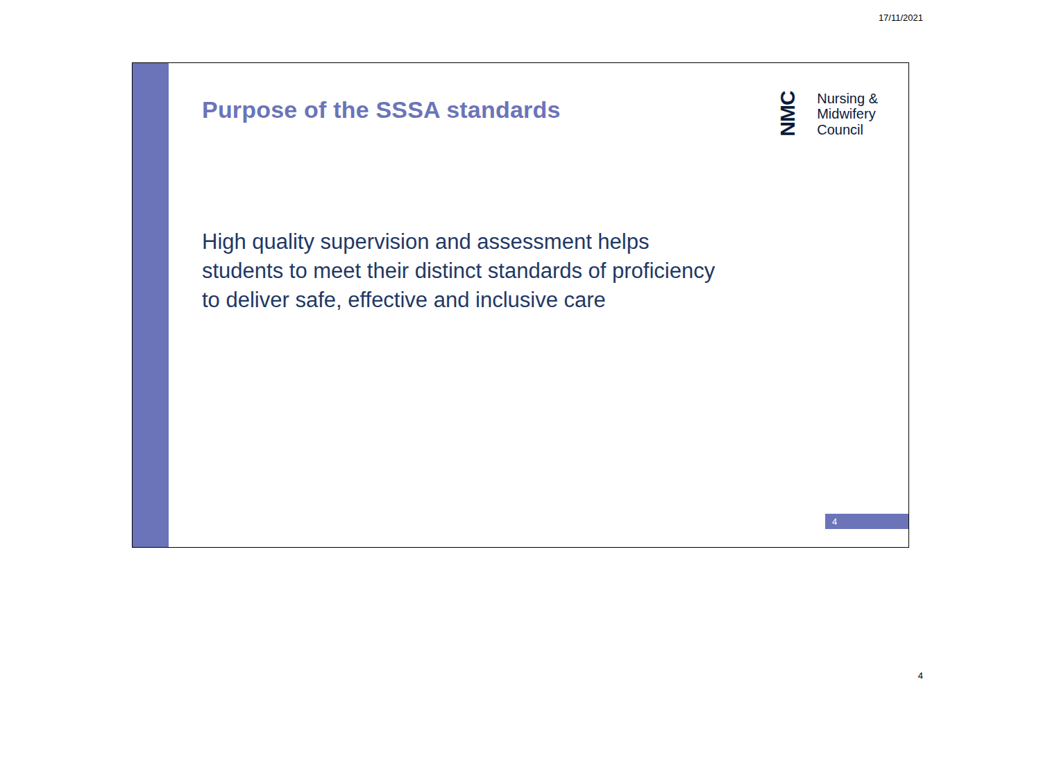17/11/2021
Purpose of the SSSA standards
NMC
Nursing &
Midwifery
Council
High quality supervision and assessment helps students to meet their distinct standards of proficiency to deliver safe, effective and inclusive care
4
4